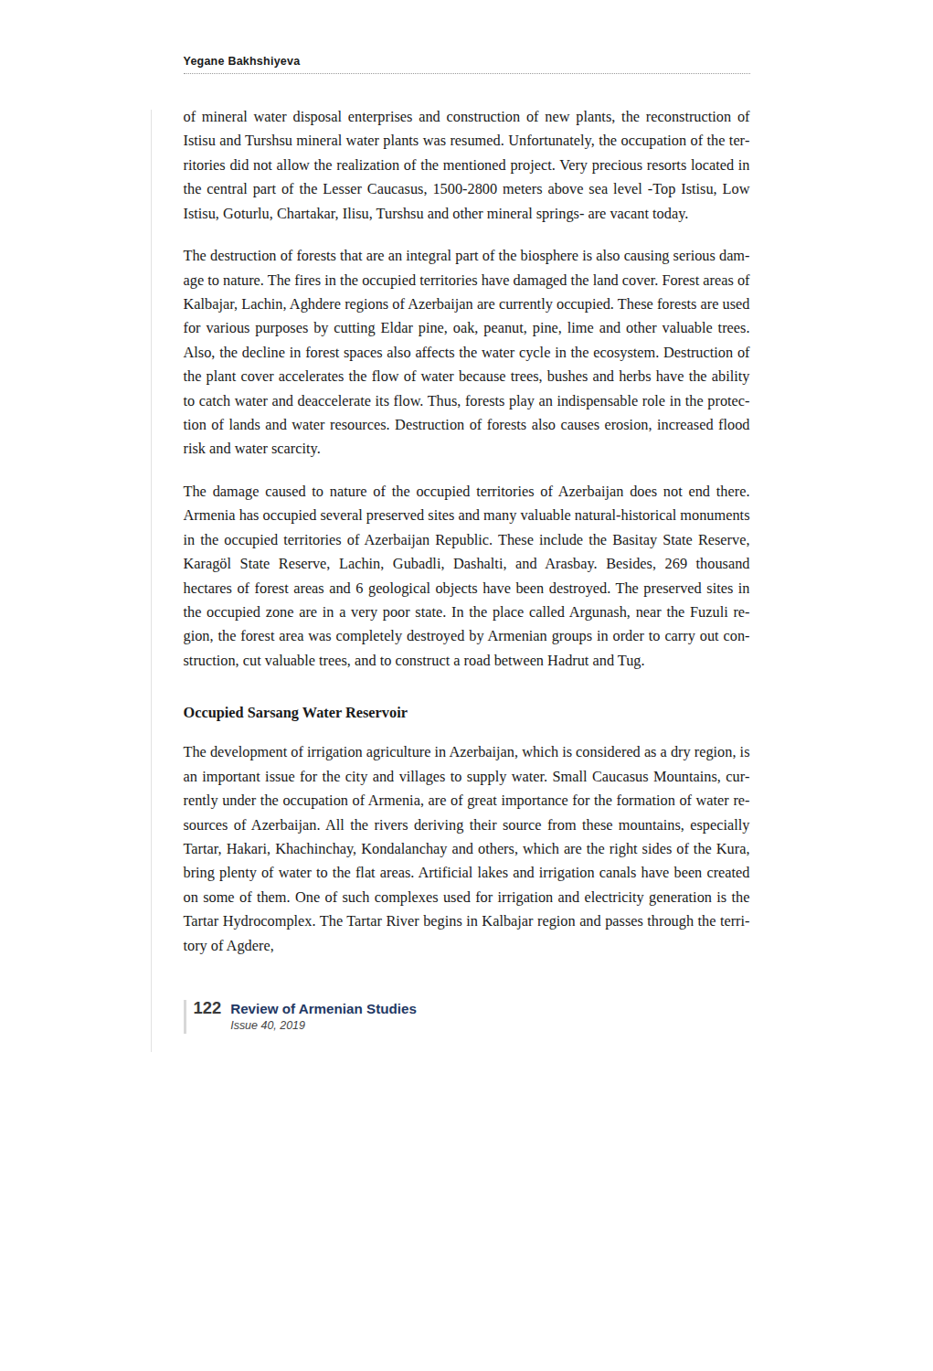Yegane Bakhshiyeva
of mineral water disposal enterprises and construction of new plants, the reconstruction of Istisu and Turshsu mineral water plants was resumed. Unfortunately, the occupation of the territories did not allow the realization of the mentioned project. Very precious resorts located in the central part of the Lesser Caucasus, 1500-2800 meters above sea level -Top Istisu, Low Istisu, Goturlu, Chartakar, Ilisu, Turshsu and other mineral springs- are vacant today.
The destruction of forests that are an integral part of the biosphere is also causing serious damage to nature. The fires in the occupied territories have damaged the land cover. Forest areas of Kalbajar, Lachin, Aghdere regions of Azerbaijan are currently occupied. These forests are used for various purposes by cutting Eldar pine, oak, peanut, pine, lime and other valuable trees. Also, the decline in forest spaces also affects the water cycle in the ecosystem. Destruction of the plant cover accelerates the flow of water because trees, bushes and herbs have the ability to catch water and deaccelerate its flow. Thus, forests play an indispensable role in the protection of lands and water resources. Destruction of forests also causes erosion, increased flood risk and water scarcity.
The damage caused to nature of the occupied territories of Azerbaijan does not end there. Armenia has occupied several preserved sites and many valuable natural-historical monuments in the occupied territories of Azerbaijan Republic. These include the Basitay State Reserve, Karagöl State Reserve, Lachin, Gubadli, Dashalti, and Arasbay. Besides, 269 thousand hectares of forest areas and 6 geological objects have been destroyed. The preserved sites in the occupied zone are in a very poor state. In the place called Argunash, near the Fuzuli region, the forest area was completely destroyed by Armenian groups in order to carry out construction, cut valuable trees, and to construct a road between Hadrut and Tug.
Occupied Sarsang Water Reservoir
The development of irrigation agriculture in Azerbaijan, which is considered as a dry region, is an important issue for the city and villages to supply water. Small Caucasus Mountains, currently under the occupation of Armenia, are of great importance for the formation of water resources of Azerbaijan. All the rivers deriving their source from these mountains, especially Tartar, Hakari, Khachinchay, Kondalanchay and others, which are the right sides of the Kura, bring plenty of water to the flat areas. Artificial lakes and irrigation canals have been created on some of them. One of such complexes used for irrigation and electricity generation is the Tartar Hydrocomplex. The Tartar River begins in Kalbajar region and passes through the territory of Agdere,
122
Review of Armenian Studies Issue 40, 2019